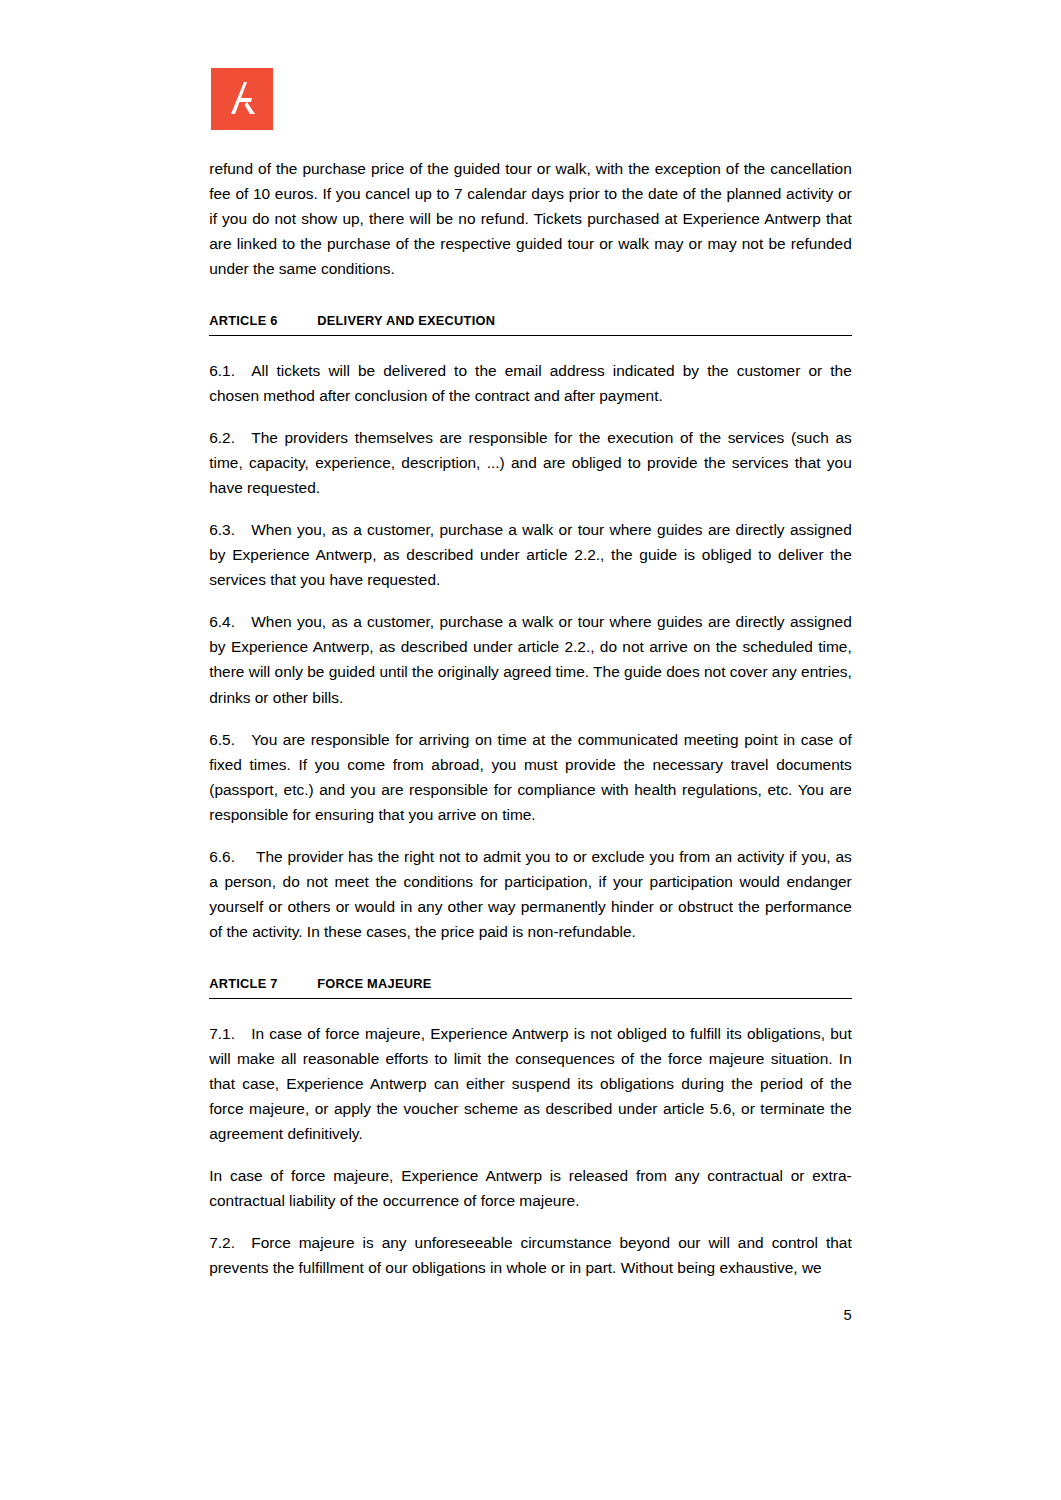refund of the purchase price of the guided tour or walk, with the exception of the cancellation fee of 10 euros. If you cancel up to 7 calendar days prior to the date of the planned activity or if you do not show up, there will be no refund. Tickets purchased at Experience Antwerp that are linked to the purchase of the respective guided tour or walk may or may not be refunded under the same conditions.
Article 6 Delivery and execution
6.1. All tickets will be delivered to the email address indicated by the customer or the chosen method after conclusion of the contract and after payment.
6.2. The providers themselves are responsible for the execution of the services (such as time, capacity, experience, description, ...) and are obliged to provide the services that you have requested.
6.3. When you, as a customer, purchase a walk or tour where guides are directly assigned by Experience Antwerp, as described under article 2.2., the guide is obliged to deliver the services that you have requested.
6.4. When you, as a customer, purchase a walk or tour where guides are directly assigned by Experience Antwerp, as described under article 2.2., do not arrive on the scheduled time, there will only be guided until the originally agreed time. The guide does not cover any entries, drinks or other bills.
6.5. You are responsible for arriving on time at the communicated meeting point in case of fixed times. If you come from abroad, you must provide the necessary travel documents (passport, etc.) and you are responsible for compliance with health regulations, etc. You are responsible for ensuring that you arrive on time.
6.6. The provider has the right not to admit you to or exclude you from an activity if you, as a person, do not meet the conditions for participation, if your participation would endanger yourself or others or would in any other way permanently hinder or obstruct the performance of the activity. In these cases, the price paid is non-refundable.
Article 7 Force majeure
7.1. In case of force majeure, Experience Antwerp is not obliged to fulfill its obligations, but will make all reasonable efforts to limit the consequences of the force majeure situation. In that case, Experience Antwerp can either suspend its obligations during the period of the force majeure, or apply the voucher scheme as described under article 5.6, or terminate the agreement definitively.
In case of force majeure, Experience Antwerp is released from any contractual or extra-contractual liability of the occurrence of force majeure.
7.2. Force majeure is any unforeseeable circumstance beyond our will and control that prevents the fulfillment of our obligations in whole or in part. Without being exhaustive, we
5